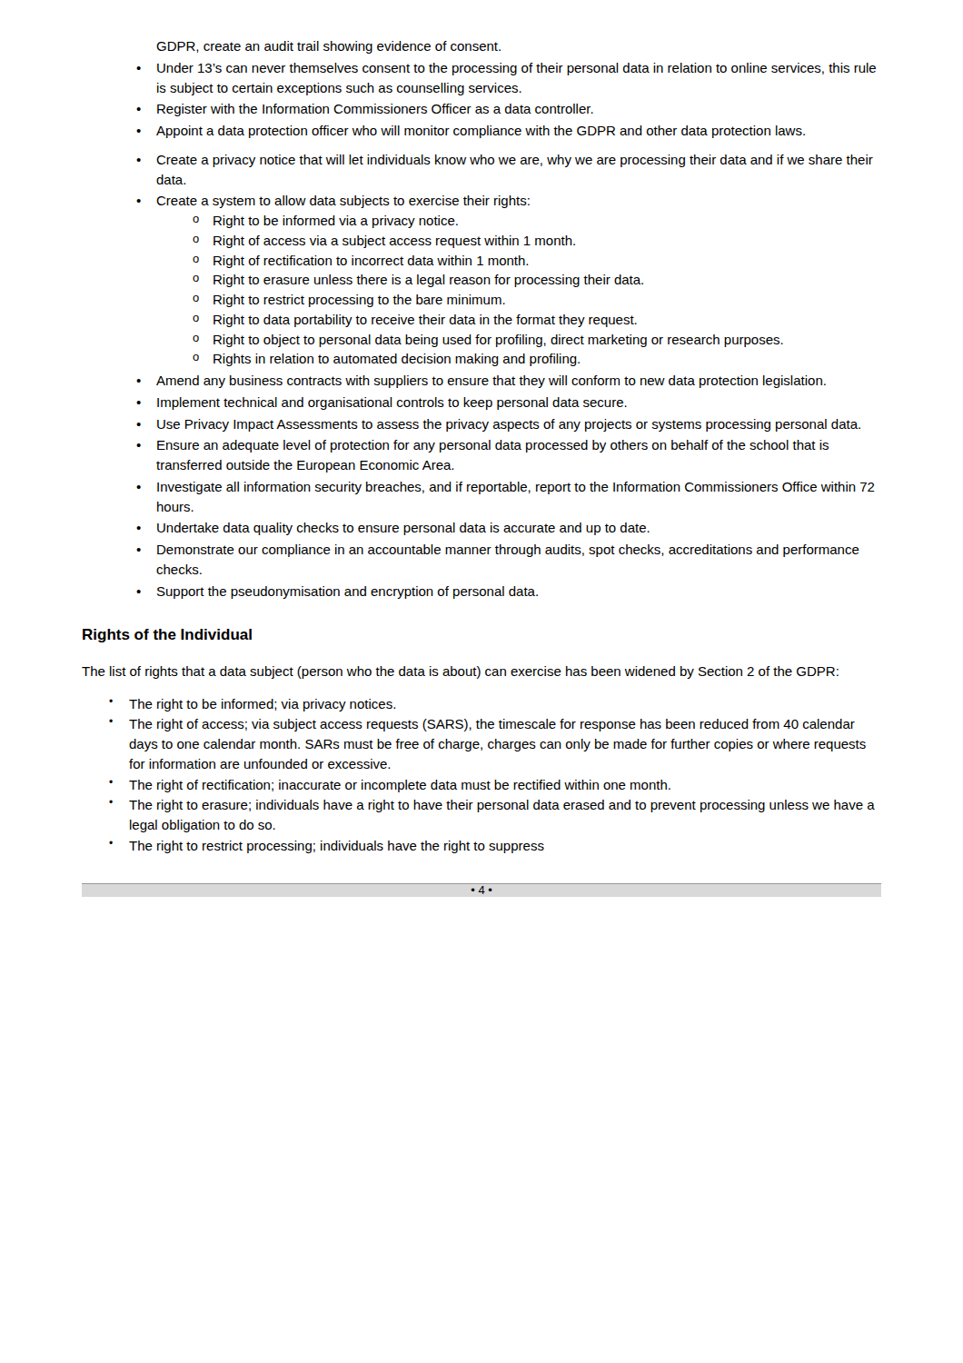GDPR, create an audit trail showing evidence of consent.
Under 13’s can never themselves consent to the processing of their personal data in relation to online services, this rule is subject to certain exceptions such as counselling services.
Register with the Information Commissioners Officer as a data controller.
Appoint a data protection officer who will monitor compliance with the GDPR and other data protection laws.
Create a privacy notice that will let individuals know who we are, why we are processing their data and if we share their data.
Create a system to allow data subjects to exercise their rights:
Right to be informed via a privacy notice.
Right of access via a subject access request within 1 month.
Right of rectification to incorrect data within 1 month.
Right to erasure unless there is a legal reason for processing their data.
Right to restrict processing to the bare minimum.
Right to data portability to receive their data in the format they request.
Right to object to personal data being used for profiling, direct marketing or research purposes.
Rights in relation to automated decision making and profiling.
Amend any business contracts with suppliers to ensure that they will conform to new data protection legislation.
Implement technical and organisational controls to keep personal data secure.
Use Privacy Impact Assessments to assess the privacy aspects of any projects or systems processing personal data.
Ensure an adequate level of protection for any personal data processed by others on behalf of the school that is transferred outside the European Economic Area.
Investigate all information security breaches, and if reportable, report to the Information Commissioners Office within 72 hours.
Undertake data quality checks to ensure personal data is accurate and up to date.
Demonstrate our compliance in an accountable manner through audits, spot checks, accreditations and performance checks.
Support the pseudonymisation and encryption of personal data.
Rights of the Individual
The list of rights that a data subject (person who the data is about) can exercise has been widened by Section 2 of the GDPR:
The right to be informed; via privacy notices.
The right of access; via subject access requests (SARS), the timescale for response has been reduced from 40 calendar days to one calendar month. SARs must be free of charge, charges can only be made for further copies or where requests for information are unfounded or excessive.
The right of rectification; inaccurate or incomplete data must be rectified within one month.
The right to erasure; individuals have a right to have their personal data erased and to prevent processing unless we have a legal obligation to do so.
The right to restrict processing; individuals have the right to suppress
• 4 •